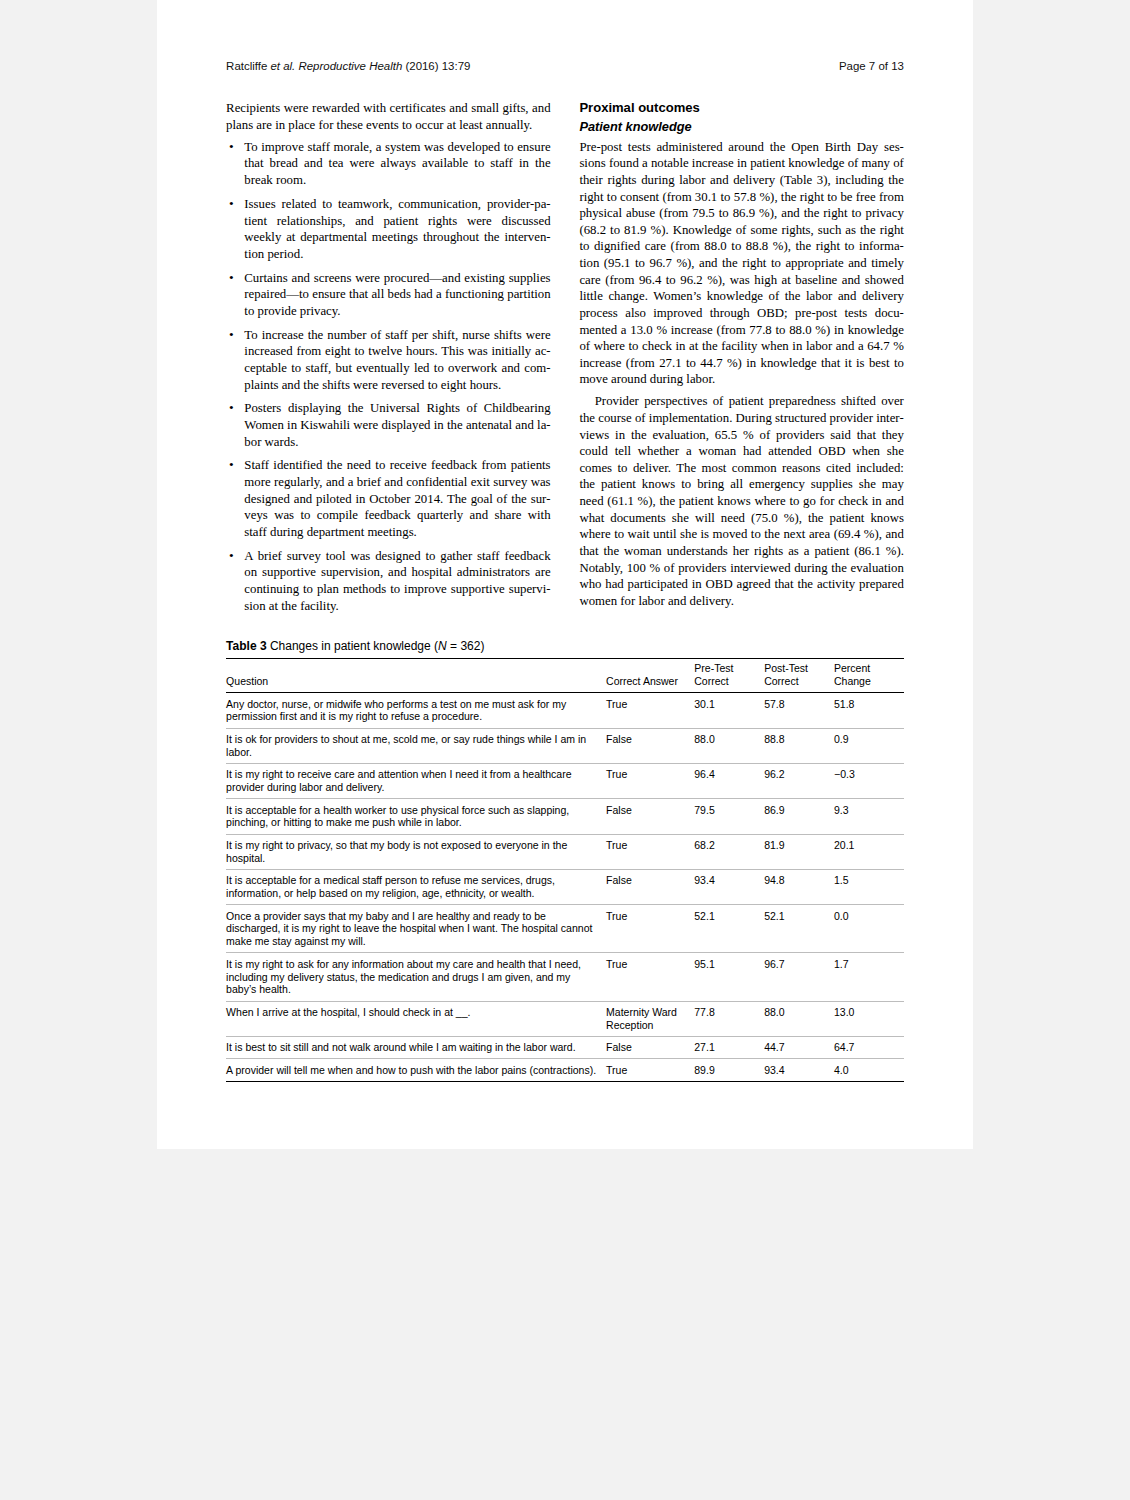Ratcliffe et al. Reproductive Health (2016) 13:79
Page 7 of 13
Recipients were rewarded with certificates and small gifts, and plans are in place for these events to occur at least annually.
To improve staff morale, a system was developed to ensure that bread and tea were always available to staff in the break room.
Issues related to teamwork, communication, provider-patient relationships, and patient rights were discussed weekly at departmental meetings throughout the intervention period.
Curtains and screens were procured—and existing supplies repaired—to ensure that all beds had a functioning partition to provide privacy.
To increase the number of staff per shift, nurse shifts were increased from eight to twelve hours. This was initially acceptable to staff, but eventually led to overwork and complaints and the shifts were reversed to eight hours.
Posters displaying the Universal Rights of Childbearing Women in Kiswahili were displayed in the antenatal and labor wards.
Staff identified the need to receive feedback from patients more regularly, and a brief and confidential exit survey was designed and piloted in October 2014. The goal of the surveys was to compile feedback quarterly and share with staff during department meetings.
A brief survey tool was designed to gather staff feedback on supportive supervision, and hospital administrators are continuing to plan methods to improve supportive supervision at the facility.
Proximal outcomes
Patient knowledge
Pre-post tests administered around the Open Birth Day sessions found a notable increase in patient knowledge of many of their rights during labor and delivery (Table 3), including the right to consent (from 30.1 to 57.8 %), the right to be free from physical abuse (from 79.5 to 86.9 %), and the right to privacy (68.2 to 81.9 %). Knowledge of some rights, such as the right to dignified care (from 88.0 to 88.8 %), the right to information (95.1 to 96.7 %), and the right to appropriate and timely care (from 96.4 to 96.2 %), was high at baseline and showed little change. Women’s knowledge of the labor and delivery process also improved through OBD; pre-post tests documented a 13.0 % increase (from 77.8 to 88.0 %) in knowledge of where to check in at the facility when in labor and a 64.7 % increase (from 27.1 to 44.7 %) in knowledge that it is best to move around during labor.
Provider perspectives of patient preparedness shifted over the course of implementation. During structured provider interviews in the evaluation, 65.5 % of providers said that they could tell whether a woman had attended OBD when she comes to deliver. The most common reasons cited included: the patient knows to bring all emergency supplies she may need (61.1 %), the patient knows where to go for check in and what documents she will need (75.0 %), the patient knows where to wait until she is moved to the next area (69.4 %), and that the woman understands her rights as a patient (86.1 %). Notably, 100 % of providers interviewed during the evaluation who had participated in OBD agreed that the activity prepared women for labor and delivery.
Table 3 Changes in patient knowledge (N = 362)
| Question | Correct Answer | Pre-Test Correct | Post-Test Correct | Percent Change |
| --- | --- | --- | --- | --- |
| Any doctor, nurse, or midwife who performs a test on me must ask for my permission first and it is my right to refuse a procedure. | True | 30.1 | 57.8 | 51.8 |
| It is ok for providers to shout at me, scold me, or say rude things while I am in labor. | False | 88.0 | 88.8 | 0.9 |
| It is my right to receive care and attention when I need it from a healthcare provider during labor and delivery. | True | 96.4 | 96.2 | −0.3 |
| It is acceptable for a health worker to use physical force such as slapping, pinching, or hitting to make me push while in labor. | False | 79.5 | 86.9 | 9.3 |
| It is my right to privacy, so that my body is not exposed to everyone in the hospital. | True | 68.2 | 81.9 | 20.1 |
| It is acceptable for a medical staff person to refuse me services, drugs, information, or help based on my religion, age, ethnicity, or wealth. | False | 93.4 | 94.8 | 1.5 |
| Once a provider says that my baby and I are healthy and ready to be discharged, it is my right to leave the hospital when I want. The hospital cannot make me stay against my will. | True | 52.1 | 52.1 | 0.0 |
| It is my right to ask for any information about my care and health that I need, including my delivery status, the medication and drugs I am given, and my baby’s health. | True | 95.1 | 96.7 | 1.7 |
| When I arrive at the hospital, I should check in at __. | Maternity Ward Reception | 77.8 | 88.0 | 13.0 |
| It is best to sit still and not walk around while I am waiting in the labor ward. | False | 27.1 | 44.7 | 64.7 |
| A provider will tell me when and how to push with the labor pains (contractions). | True | 89.9 | 93.4 | 4.0 |